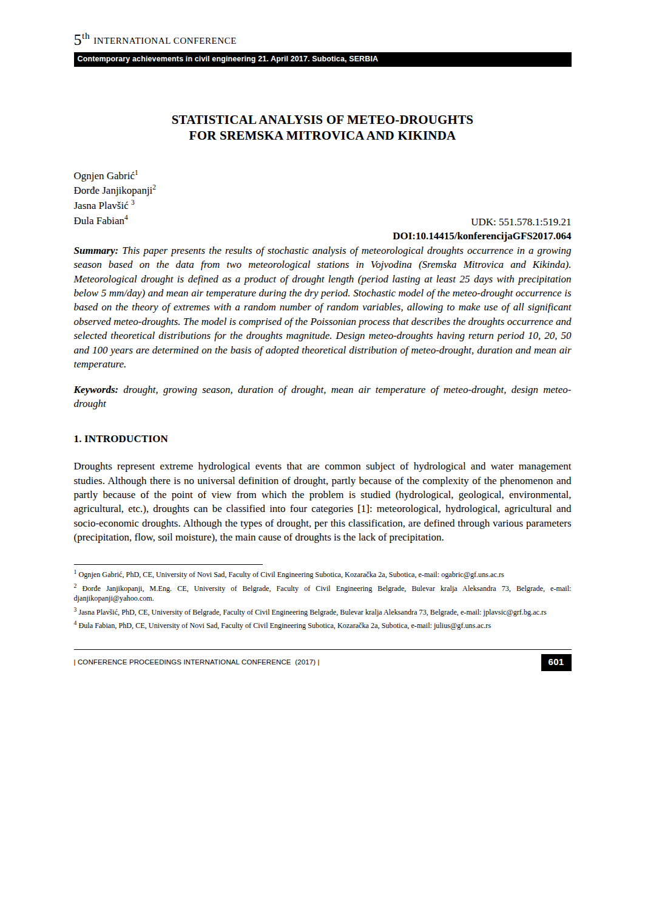5thINTERNATIONAL CONFERENCE
Contemporary achievements in civil engineering 21. April 2017. Subotica, SERBIA
STATISTICAL ANALYSIS OF METEO-DROUGHTS
FOR SREMSKA MITROVICA AND KIKINDA
Ognjen Gabrić1
Đorđe Janjikopanji2
Jasna Plavšić 3
Đula Fabian4
UDK: 551.578.1:519.21
DOI:10.14415/konferencijaGFS2017.064
Summary: This paper presents the results of stochastic analysis of meteorological droughts occurrence in a growing season based on the data from two meteorological stations in Vojvodina (Sremska Mitrovica and Kikinda). Meteorological drought is defined as a product of drought length (period lasting at least 25 days with precipitation below 5 mm/day) and mean air temperature during the dry period. Stochastic model of the meteo-drought occurrence is based on the theory of extremes with a random number of random variables, allowing to make use of all significant observed meteo-droughts. The model is comprised of the Poissonian process that describes the droughts occurrence and selected theoretical distributions for the droughts magnitude. Design meteo-droughts having return period 10, 20, 50 and 100 years are determined on the basis of adopted theoretical distribution of meteo-drought, duration and mean air temperature.
Keywords: drought, growing season, duration of drought, mean air temperature of meteo-drought, design meteo-drought
1. INTRODUCTION
Droughts represent extreme hydrological events that are common subject of hydrological and water management studies. Although there is no universal definition of drought, partly because of the complexity of the phenomenon and partly because of the point of view from which the problem is studied (hydrological, geological, environmental, agricultural, etc.), droughts can be classified into four categories [1]: meteorological, hydrological, agricultural and socio-economic droughts. Although the types of drought, per this classification, are defined through various parameters (precipitation, flow, soil moisture), the main cause of droughts is the lack of precipitation.
1 Ognjen Gabrić, PhD, CE, University of Novi Sad, Faculty of Civil Engineering Subotica, Kozaračka 2a, Subotica, e-mail: ogabric@gf.uns.ac.rs
2 Đorđe Janjikopanji, M.Eng. CE, University of Belgrade, Faculty of Civil Engineering Belgrade, Bulevar kralja Aleksandra 73, Belgrade, e-mail: djanjikopanji@yahoo.com.
3 Jasna Plavšić, PhD, CE, University of Belgrade, Faculty of Civil Engineering Belgrade, Bulevar kralja Aleksandra 73, Belgrade, e-mail: jplavsic@grf.bg.ac.rs
4 Đula Fabian, PhD, CE, University of Novi Sad, Faculty of Civil Engineering Subotica, Kozaračka 2a, Subotica, e-mail: julius@gf.uns.ac.rs
| CONFERENCE PROCEEDINGS INTERNATIONAL CONFERENCE (2017) | 601